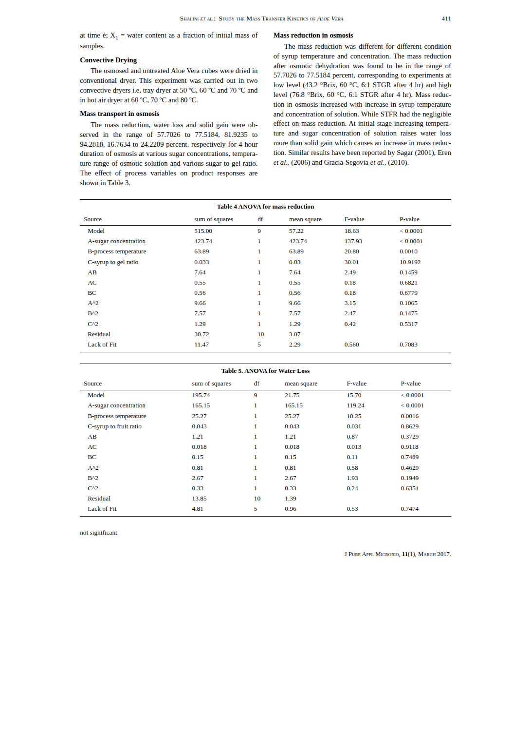Shalini et al.: Study the Mass Transfer Kinetics of Aloe Vera 411
at time è; X1 = water content as a fraction of initial mass of samples.
Convective Drying
The osmosed and untreated Aloe Vera cubes were dried in conventional dryer. This experiment was carried out in two convective dryers i.e, tray dryer at 50 ºC, 60 ºC and 70 ºC and in hot air dryer at 60 ºC, 70 ºC and 80 ºC.
Mass transport in osmosis
The mass reduction, water loss and solid gain were observed in the range of 57.7026 to 77.5184, 81.9235 to 94.2818, 16.7634 to 24.2209 percent, respectively for 4 hour duration of osmosis at various sugar concentrations, temperature range of osmotic solution and various sugar to gel ratio. The effect of process variables on product responses are shown in Table 3.
Mass reduction in osmosis
The mass reduction was different for different condition of syrup temperature and concentration. The mass reduction after osmotic dehydration was found to be in the range of 57.7026 to 77.5184 percent, corresponding to experiments at low level (43.2 °Brix, 60 °C, 6:1 STGR after 4 hr) and high level (76.8 °Brix, 60 °C, 6:1 STGR after 4 hr). Mass reduction in osmosis increased with increase in syrup temperature and concentration of solution. While STFR had the negligible effect on mass reduction. At initial stage increasing temperature and sugar concentration of solution raises water loss more than solid gain which causes an increase in mass reduction. Similar results have been reported by Sagar (2001), Eren et al., (2006) and Gracia-Segovia et al., (2010).
Table 4 ANOVA for mass reduction
| Source | sum of squares | df | mean square | F-value | P-value |
| --- | --- | --- | --- | --- | --- |
| Model | 515.00 | 9 | 57.22 | 18.63 | < 0.0001 |
| A-sugar concentration | 423.74 | 1 | 423.74 | 137.93 | < 0.0001 |
| B-process temperature | 63.89 | 1 | 63.89 | 20.80 | 0.0010 |
| C-syrup to gel ratio | 0.033 | 1 | 0.03 | 30.01 | 10.9192 |
| AB | 7.64 | 1 | 7.64 | 2.49 | 0.1459 |
| AC | 0.55 | 1 | 0.55 | 0.18 | 0.6821 |
| BC | 0.56 | 1 | 0.56 | 0.18 | 0.6779 |
| A^2 | 9.66 | 1 | 9.66 | 3.15 | 0.1065 |
| B^2 | 7.57 | 1 | 7.57 | 2.47 | 0.1475 |
| C^2 | 1.29 | 1 | 1.29 | 0.42 | 0.5317 |
| Residual | 30.72 | 10 | 3.07 | | |
| Lack of Fit | 11.47 | 5 | 2.29 | 0.560 | 0.7083 |
Table 5. ANOVA for Water Loss
| Source | sum of squares | df | mean square | F-value | P-value |
| --- | --- | --- | --- | --- | --- |
| Model | 195.74 | 9 | 21.75 | 15.70 | < 0.0001 |
| A-sugar concentration | 165.15 | 1 | 165.15 | 119.24 | < 0.0001 |
| B-process temperature | 25.27 | 1 | 25.27 | 18.25 | 0.0016 |
| C-syrup to fruit ratio | 0.043 | 1 | 0.043 | 0.031 | 0.8629 |
| AB | 1.21 | 1 | 1.21 | 0.87 | 0.3729 |
| AC | 0.018 | 1 | 0.018 | 0.013 | 0.9118 |
| BC | 0.15 | 1 | 0.15 | 0.11 | 0.7489 |
| A^2 | 0.81 | 1 | 0.81 | 0.58 | 0.4629 |
| B^2 | 2.67 | 1 | 2.67 | 1.93 | 0.1949 |
| C^2 | 0.33 | 1 | 0.33 | 0.24 | 0.6351 |
| Residual | 13.85 | 10 | 1.39 | | |
| Lack of Fit | 4.81 | 5 | 0.96 | 0.53 | 0.7474 |
not significant
J Pure Appl Microbio, 11(1), March 2017.